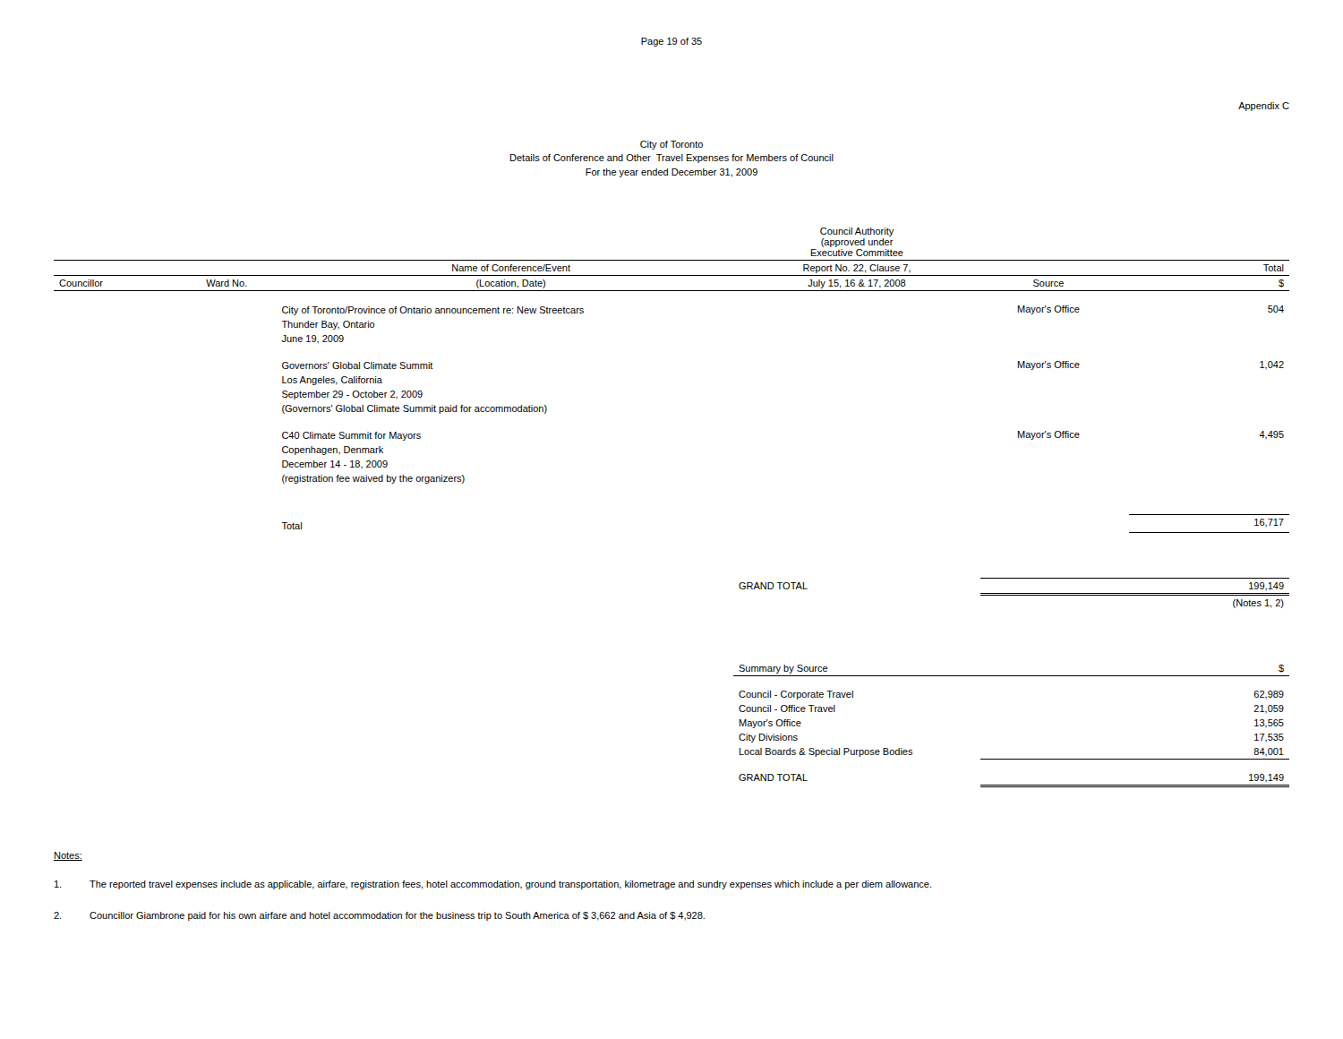Page 19 of 35
Appendix C
City of Toronto
Details of Conference and Other Travel Expenses for Members of Council
For the year ended December 31, 2009
| | | | Council Authority (approved under Executive Committee | | |
| --- | --- | --- | --- | --- | --- |
| | | Name of Conference/Event | Report No. 22, Clause 7, | | Total |
| Councillor | Ward No. | (Location, Date) | July 15, 16 & 17, 2008 | Source | $ |
| | | City of Toronto/Province of Ontario announcement re: New Streetcars Thunder Bay, Ontario June 19, 2009 | | Mayor's Office | 504 |
| | | Governors' Global Climate Summit Los Angeles, California September 29 - October 2, 2009 (Governors' Global Climate Summit paid for accommodation) | | Mayor's Office | 1,042 |
| | | C40 Climate Summit for Mayors Copenhagen, Denmark December 14 - 18, 2009 (registration fee waived by the organizers) | | Mayor's Office | 4,495 |
| | | Total | | | 16,717 |
| | GRAND TOTAL | 199,149 |
| | | (Notes 1, 2) |
| | Summary by Source | $ |
| | Council - Corporate Travel | 62,989 |
| | Council - Office Travel | 21,059 |
| | Mayor's Office | 13,565 |
| | City Divisions | 17,535 |
| | Local Boards & Special Purpose Bodies | 84,001 |
| | GRAND TOTAL | 199,149 |
Notes:
1. The reported travel expenses include as applicable, airfare, registration fees, hotel accommodation, ground transportation, kilometrage and sundry expenses which include a per diem allowance.
2. Councillor Giambrone paid for his own airfare and hotel accommodation for the business trip to South America of $ 3,662 and Asia of $ 4,928.